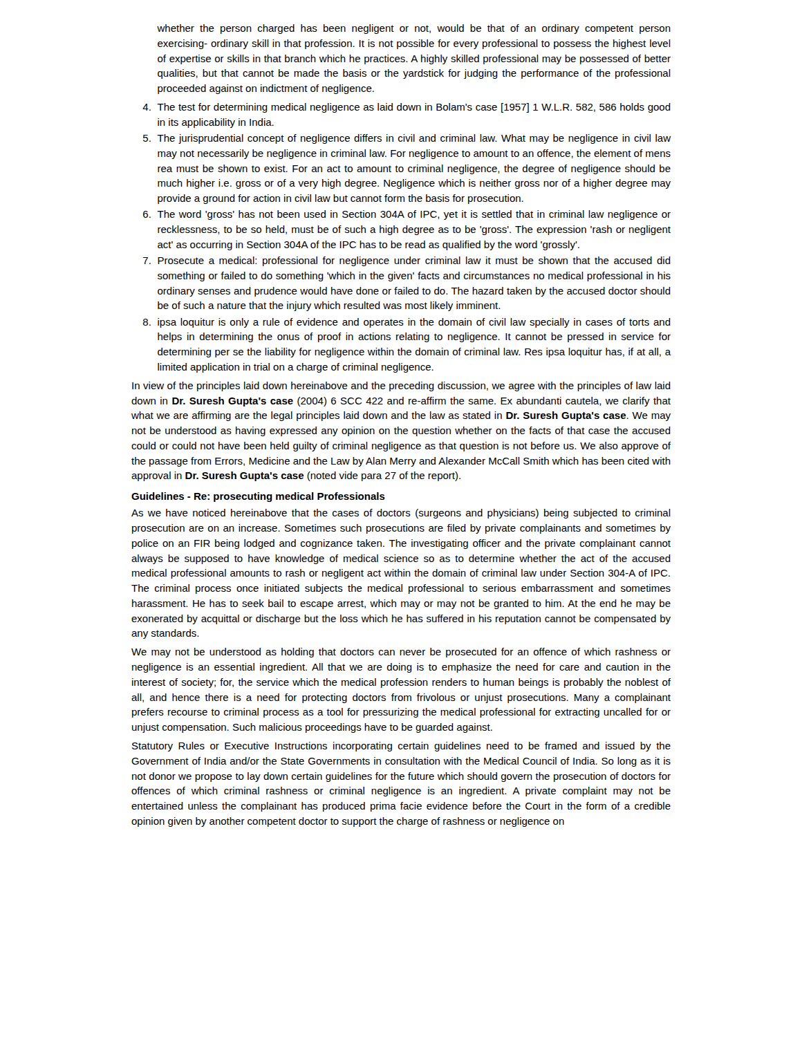whether the person charged has been negligent or not, would be that of an ordinary competent person exercising- ordinary skill in that profession. It is not possible for every professional to possess the highest level of expertise or skills in that branch which he practices. A highly skilled professional may be possessed of better qualities, but that cannot be made the basis or the yardstick for judging the performance of the professional proceeded against on indictment of negligence.
The test for determining medical negligence as laid down in Bolam's case [1957] 1 W.L.R. 582, 586 holds good in its applicability in India.
The jurisprudential concept of negligence differs in civil and criminal law. What may be negligence in civil law may not necessarily be negligence in criminal law. For negligence to amount to an offence, the element of mens rea must be shown to exist. For an act to amount to criminal negligence, the degree of negligence should be much higher i.e. gross or of a very high degree. Negligence which is neither gross nor of a higher degree may provide a ground for action in civil law but cannot form the basis for prosecution.
The word 'gross' has not been used in Section 304A of IPC, yet it is settled that in criminal law negligence or recklessness, to be so held, must be of such a high degree as to be 'gross'. The expression 'rash or negligent act' as occurring in Section 304A of the IPC has to be read as qualified by the word 'grossly'.
Prosecute a medical: professional for negligence under criminal law it must be shown that the accused did something or failed to do something 'which in the given' facts and circumstances no medical professional in his ordinary senses and prudence would have done or failed to do. The hazard taken by the accused doctor should be of such a nature that the injury which resulted was most likely imminent.
ipsa loquitur is only a rule of evidence and operates in the domain of civil law specially in cases of torts and helps in determining the onus of proof in actions relating to negligence. It cannot be pressed in service for determining per se the liability for negligence within the domain of criminal law. Res ipsa loquitur has, if at all, a limited application in trial on a charge of criminal negligence.
In view of the principles laid down hereinabove and the preceding discussion, we agree with the principles of law laid down in Dr. Suresh Gupta's case (2004) 6 SCC 422 and re-affirm the same. Ex abundanti cautela, we clarify that what we are affirming are the legal principles laid down and the law as stated in Dr. Suresh Gupta's case. We may not be understood as having expressed any opinion on the question whether on the facts of that case the accused could or could not have been held guilty of criminal negligence as that question is not before us. We also approve of the passage from Errors, Medicine and the Law by Alan Merry and Alexander McCall Smith which has been cited with approval in Dr. Suresh Gupta's case (noted vide para 27 of the report).
Guidelines - Re: prosecuting medical Professionals
As we have noticed hereinabove that the cases of doctors (surgeons and physicians) being subjected to criminal prosecution are on an increase. Sometimes such prosecutions are filed by private complainants and sometimes by police on an FIR being lodged and cognizance taken. The investigating officer and the private complainant cannot always be supposed to have knowledge of medical science so as to determine whether the act of the accused medical professional amounts to rash or negligent act within the domain of criminal law under Section 304-A of IPC. The criminal process once initiated subjects the medical professional to serious embarrassment and sometimes harassment. He has to seek bail to escape arrest, which may or may not be granted to him. At the end he may be exonerated by acquittal or discharge but the loss which he has suffered in his reputation cannot be compensated by any standards.
We may not be understood as holding that doctors can never be prosecuted for an offence of which rashness or negligence is an essential ingredient. All that we are doing is to emphasize the need for care and caution in the interest of society; for, the service which the medical profession renders to human beings is probably the noblest of all, and hence there is a need for protecting doctors from frivolous or unjust prosecutions. Many a complainant prefers recourse to criminal process as a tool for pressurizing the medical professional for extracting uncalled for or unjust compensation. Such malicious proceedings have to be guarded against.
Statutory Rules or Executive Instructions incorporating certain guidelines need to be framed and issued by the Government of India and/or the State Governments in consultation with the Medical Council of India. So long as it is not donor we propose to lay down certain guidelines for the future which should govern the prosecution of doctors for offences of which criminal rashness or criminal negligence is an ingredient. A private complaint may not be entertained unless the complainant has produced prima facie evidence before the Court in the form of a credible opinion given by another competent doctor to support the charge of rashness or negligence on